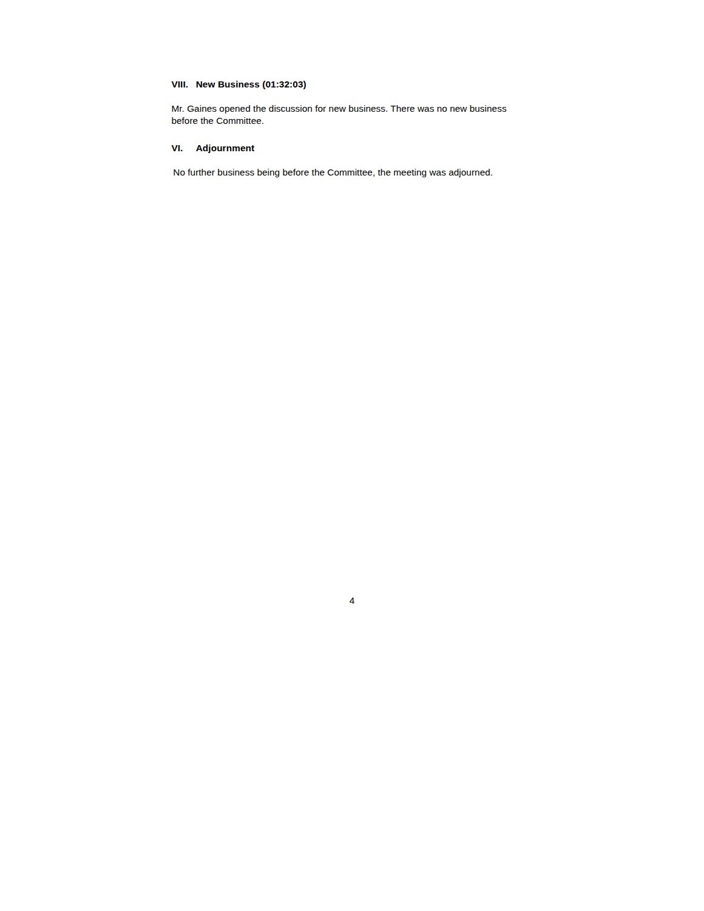VIII. New Business (01:32:03)
Mr. Gaines opened the discussion for new business. There was no new business before the Committee.
VI. Adjournment
No further business being before the Committee, the meeting was adjourned.
4